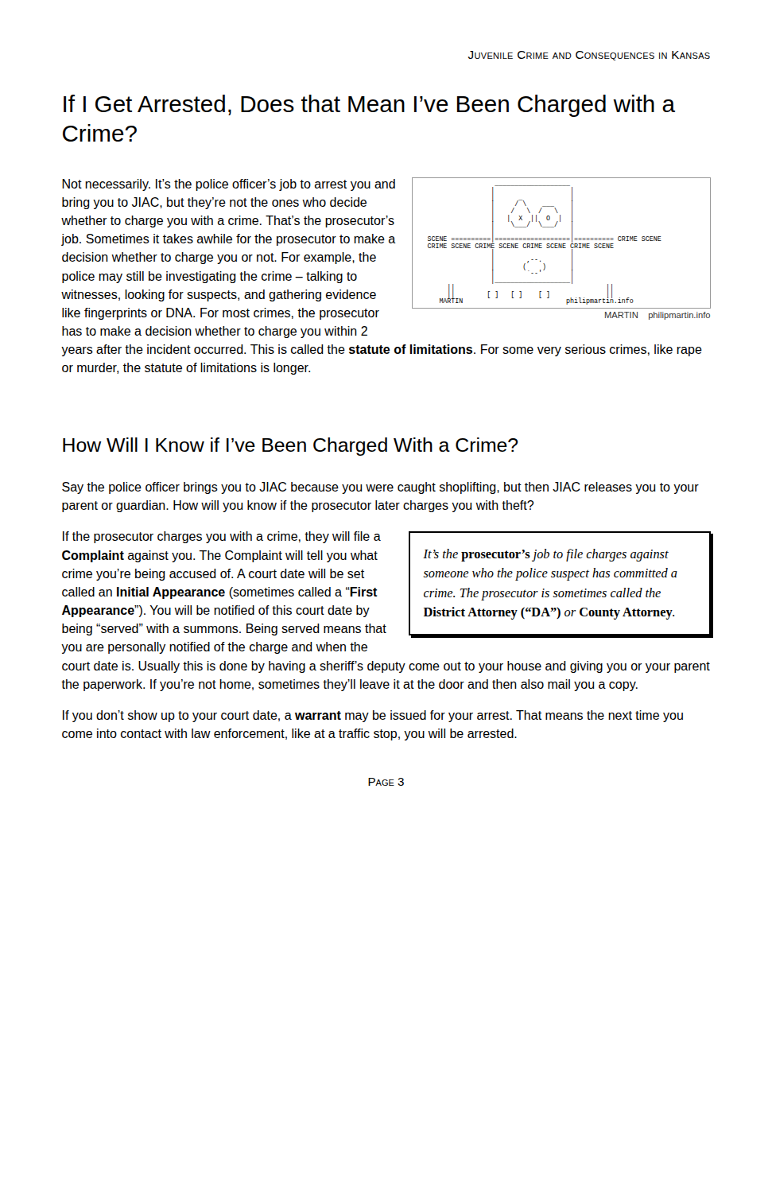Juvenile Crime and Consequences in Kansas
If I Get Arrested, Does that Mean I’ve Been Charged with a Crime?
___________________ | | | _ | | / \ ___ | | / \ / \ | | | X || O | | | \___/ \___/ | | | SCENE ==========|===================|========== CRIME SCENE CRIME SCENE CRIME SCENE CRIME SCENE CRIME SCENE | | | ,--. | | ( ) | | `--' | |___________________| || || || [ ] [ ] [ ] || MARTIN philipmartin.info
MARTIN philipmartin.info
Not necessarily. It’s the police officer’s job to arrest you and bring you to JIAC, but they’re not the ones who decide whether to charge you with a crime. That’s the prosecutor’s job. Sometimes it takes awhile for the prosecutor to make a decision whether to charge you or not. For example, the police may still be investigating the crime – talking to witnesses, looking for suspects, and gathering evidence like fingerprints or DNA. For most crimes, the prosecutor has to make a decision whether to charge you within 2 years after the incident occurred. This is called the statute of limitations. For some very serious crimes, like rape or murder, the statute of limitations is longer.
How Will I Know if I’ve Been Charged With a Crime?
Say the police officer brings you to JIAC because you were caught shoplifting, but then JIAC releases you to your parent or guardian. How will you know if the prosecutor later charges you with theft?
It’s the prosecutor’s job to file charges against someone who the police suspect has committed a crime. The prosecutor is sometimes called the District Attorney (“DA”) or County Attorney.
If the prosecutor charges you with a crime, they will file a Complaint against you. The Complaint will tell you what crime you’re being accused of. A court date will be set called an Initial Appearance (sometimes called a “First Appearance”). You will be notified of this court date by being “served” with a summons. Being served means that you are personally notified of the charge and when the court date is. Usually this is done by having a sheriff’s deputy come out to your house and giving you or your parent the paperwork. If you’re not home, sometimes they’ll leave it at the door and then also mail you a copy.
If you don’t show up to your court date, a warrant may be issued for your arrest. That means the next time you come into contact with law enforcement, like at a traffic stop, you will be arrested.
Page 3